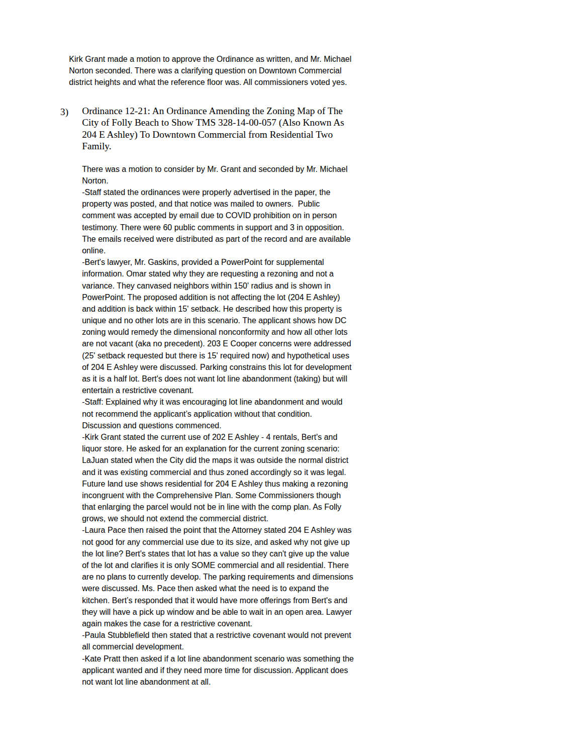Kirk Grant made a motion to approve the Ordinance as written, and Mr. Michael Norton seconded. There was a clarifying question on Downtown Commercial district heights and what the reference floor was. All commissioners voted yes.
Ordinance 12-21: An Ordinance Amending the Zoning Map of The City of Folly Beach to Show TMS 328-14-00-057 (Also Known As 204 E Ashley) To Downtown Commercial from Residential Two Family.
There was a motion to consider by Mr. Grant and seconded by Mr. Michael Norton.
-Staff stated the ordinances were properly advertised in the paper, the property was posted, and that notice was mailed to owners. Public comment was accepted by email due to COVID prohibition on in person testimony. There were 60 public comments in support and 3 in opposition. The emails received were distributed as part of the record and are available online.
-Bert's lawyer, Mr. Gaskins, provided a PowerPoint for supplemental information. Omar stated why they are requesting a rezoning and not a variance. They canvased neighbors within 150' radius and is shown in PowerPoint. The proposed addition is not affecting the lot (204 E Ashley) and addition is back within 15' setback. He described how this property is unique and no other lots are in this scenario. The applicant shows how DC zoning would remedy the dimensional nonconformity and how all other lots are not vacant (aka no precedent). 203 E Cooper concerns were addressed (25' setback requested but there is 15' required now) and hypothetical uses of 204 E Ashley were discussed. Parking constrains this lot for development as it is a half lot. Bert's does not want lot line abandonment (taking) but will entertain a restrictive covenant.
-Staff: Explained why it was encouraging lot line abandonment and would not recommend the applicant’s application without that condition.
Discussion and questions commenced.
-Kirk Grant stated the current use of 202 E Ashley - 4 rentals, Bert's and liquor store. He asked for an explanation for the current zoning scenario: LaJuan stated when the City did the maps it was outside the normal district and it was existing commercial and thus zoned accordingly so it was legal. Future land use shows residential for 204 E Ashley thus making a rezoning incongruent with the Comprehensive Plan. Some Commissioners though that enlarging the parcel would not be in line with the comp plan. As Folly grows, we should not extend the commercial district.
-Laura Pace then raised the point that the Attorney stated 204 E Ashley was not good for any commercial use due to its size, and asked why not give up the lot line? Bert's states that lot has a value so they can't give up the value of the lot and clarifies it is only SOME commercial and all residential. There are no plans to currently develop. The parking requirements and dimensions were discussed. Ms. Pace then asked what the need is to expand the kitchen. Bert’s responded that it would have more offerings from Bert's and they will have a pick up window and be able to wait in an open area. Lawyer again makes the case for a restrictive covenant.
-Paula Stubblefield then stated that a restrictive covenant would not prevent all commercial development.
-Kate Pratt then asked if a lot line abandonment scenario was something the applicant wanted and if they need more time for discussion. Applicant does not want lot line abandonment at all.